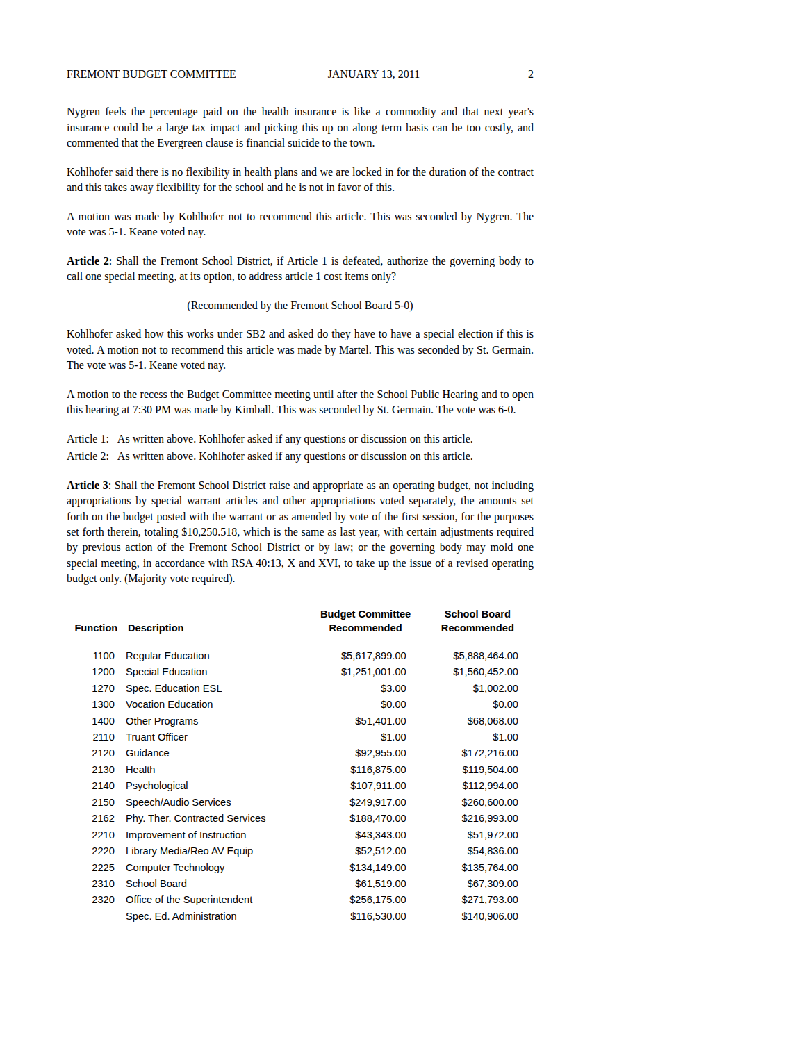FREMONT BUDGET COMMITTEE
JANUARY 13, 2011
2
Nygren feels the percentage paid on the health insurance is like a commodity and that next year's insurance could be a large tax impact and picking this up on along term basis can be too costly, and commented that the Evergreen clause is financial suicide to the town.
Kohlhofer said there is no flexibility in health plans and we are locked in for the duration of the contract and this takes away flexibility for the school and he is not in favor of this.
A motion was made by Kohlhofer not to recommend this article. This was seconded by Nygren. The vote was 5-1. Keane voted nay.
Article 2: Shall the Fremont School District, if Article 1 is defeated, authorize the governing body to call one special meeting, at its option, to address article 1 cost items only?
(Recommended by the Fremont School Board 5-0)
Kohlhofer asked how this works under SB2 and asked do they have to have a special election if this is voted. A motion not to recommend this article was made by Martel. This was seconded by St. Germain. The vote was 5-1. Keane voted nay.
A motion to the recess the Budget Committee meeting until after the School Public Hearing and to open this hearing at 7:30 PM was made by Kimball. This was seconded by St. Germain. The vote was 6-0.
Article 1: As written above. Kohlhofer asked if any questions or discussion on this article.
Article 2: As written above. Kohlhofer asked if any questions or discussion on this article.
Article 3: Shall the Fremont School District raise and appropriate as an operating budget, not including appropriations by special warrant articles and other appropriations voted separately, the amounts set forth on the budget posted with the warrant or as amended by vote of the first session, for the purposes set forth therein, totaling $10,250.518, which is the same as last year, with certain adjustments required by previous action of the Fremont School District or by law; or the governing body may mold one special meeting, in accordance with RSA 40:13, X and XVI, to take up the issue of a revised operating budget only. (Majority vote required).
| Function | Description | Budget Committee Recommended | School Board Recommended |
| --- | --- | --- | --- |
| 1100 | Regular Education | $5,617,899.00 | $5,888,464.00 |
| 1200 | Special Education | $1,251,001.00 | $1,560,452.00 |
| 1270 | Spec. Education ESL | $3.00 | $1,002.00 |
| 1300 | Vocation Education | $0.00 | $0.00 |
| 1400 | Other Programs | $51,401.00 | $68,068.00 |
| 2110 | Truant Officer | $1.00 | $1.00 |
| 2120 | Guidance | $92,955.00 | $172,216.00 |
| 2130 | Health | $116,875.00 | $119,504.00 |
| 2140 | Psychological | $107,911.00 | $112,994.00 |
| 2150 | Speech/Audio Services | $249,917.00 | $260,600.00 |
| 2162 | Phy. Ther. Contracted Services | $188,470.00 | $216,993.00 |
| 2210 | Improvement of Instruction | $43,343.00 | $51,972.00 |
| 2220 | Library Media/Reo AV Equip | $52,512.00 | $54,836.00 |
| 2225 | Computer Technology | $134,149.00 | $135,764.00 |
| 2310 | School Board | $61,519.00 | $67,309.00 |
| 2320 | Office of the Superintendent | $256,175.00 | $271,793.00 |
| | Spec. Ed. Administration | $116,530.00 | $140,906.00 |